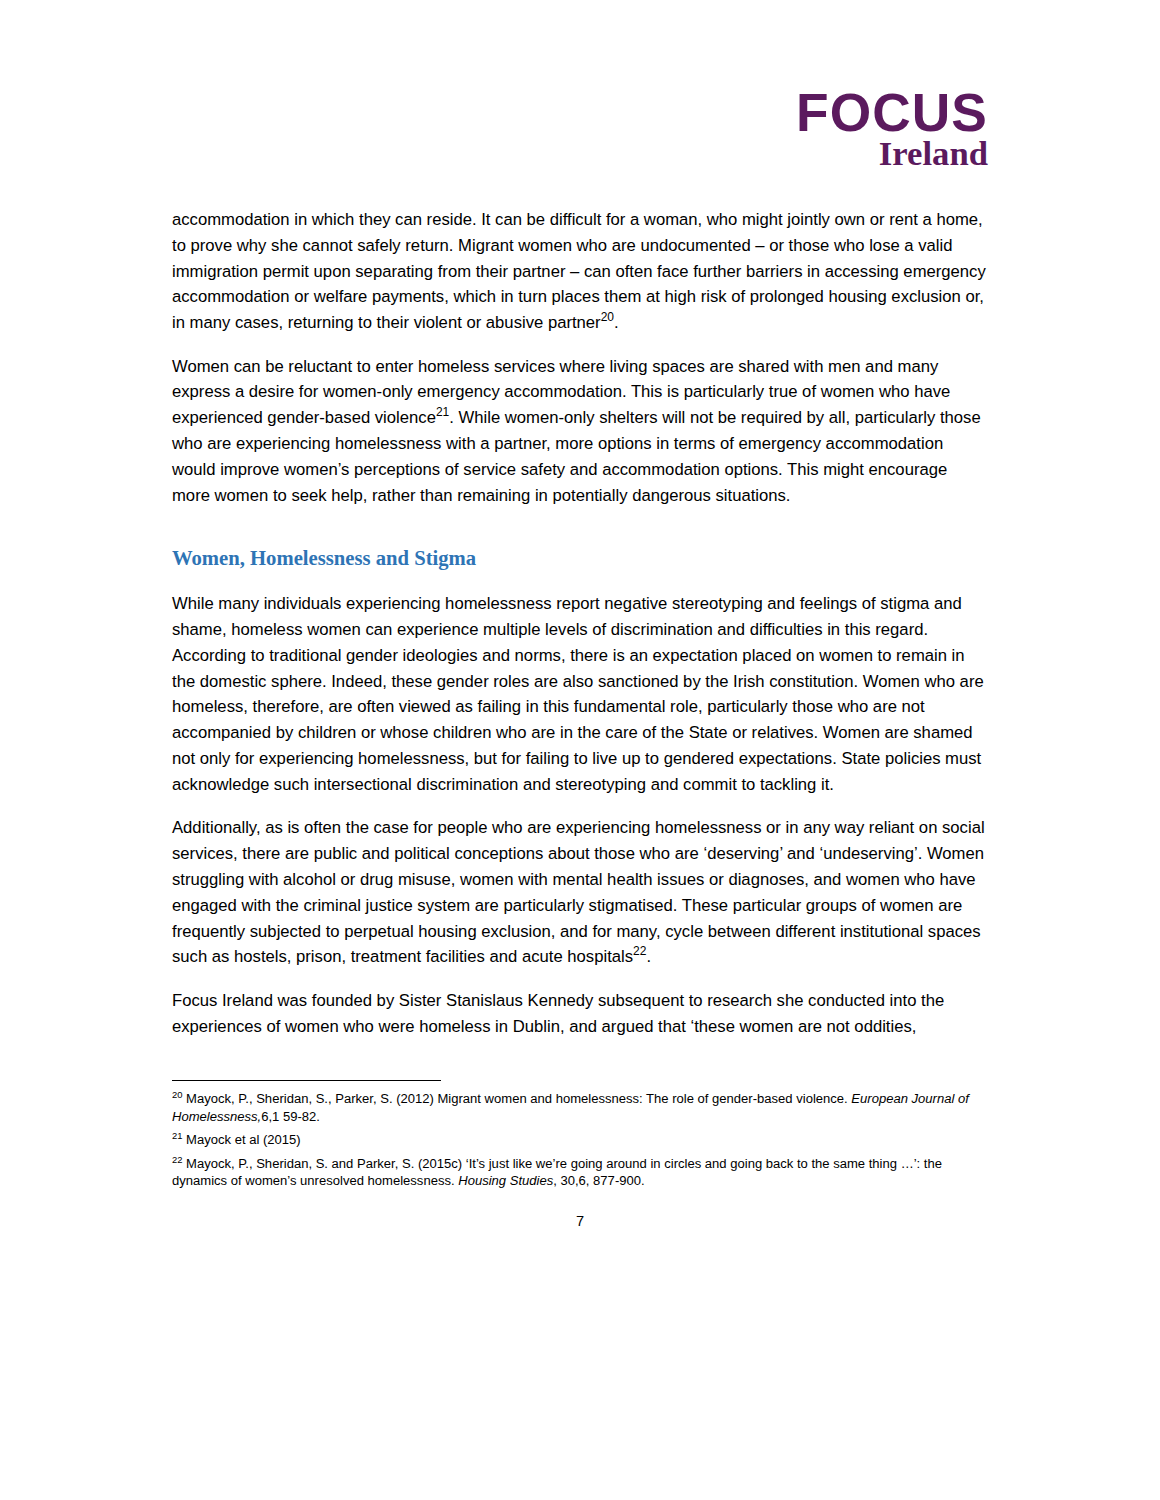FOCUS Ireland
accommodation in which they can reside. It can be difficult for a woman, who might jointly own or rent a home, to prove why she cannot safely return. Migrant women who are undocumented – or those who lose a valid immigration permit upon separating from their partner – can often face further barriers in accessing emergency accommodation or welfare payments, which in turn places them at high risk of prolonged housing exclusion or, in many cases, returning to their violent or abusive partner20.
Women can be reluctant to enter homeless services where living spaces are shared with men and many express a desire for women-only emergency accommodation. This is particularly true of women who have experienced gender-based violence21. While women-only shelters will not be required by all, particularly those who are experiencing homelessness with a partner, more options in terms of emergency accommodation would improve women’s perceptions of service safety and accommodation options. This might encourage more women to seek help, rather than remaining in potentially dangerous situations.
Women, Homelessness and Stigma
While many individuals experiencing homelessness report negative stereotyping and feelings of stigma and shame, homeless women can experience multiple levels of discrimination and difficulties in this regard. According to traditional gender ideologies and norms, there is an expectation placed on women to remain in the domestic sphere. Indeed, these gender roles are also sanctioned by the Irish constitution. Women who are homeless, therefore, are often viewed as failing in this fundamental role, particularly those who are not accompanied by children or whose children who are in the care of the State or relatives. Women are shamed not only for experiencing homelessness, but for failing to live up to gendered expectations. State policies must acknowledge such intersectional discrimination and stereotyping and commit to tackling it.
Additionally, as is often the case for people who are experiencing homelessness or in any way reliant on social services, there are public and political conceptions about those who are ‘deserving’ and ‘undeserving’. Women struggling with alcohol or drug misuse, women with mental health issues or diagnoses, and women who have engaged with the criminal justice system are particularly stigmatised. These particular groups of women are frequently subjected to perpetual housing exclusion, and for many, cycle between different institutional spaces such as hostels, prison, treatment facilities and acute hospitals22.
Focus Ireland was founded by Sister Stanislaus Kennedy subsequent to research she conducted into the experiences of women who were homeless in Dublin, and argued that ‘these women are not oddities,
20 Mayock, P., Sheridan, S., Parker, S. (2012) Migrant women and homelessness: The role of gender-based violence. European Journal of Homelessness, 6,1 59-82.
21 Mayock et al (2015)
22 Mayock, P., Sheridan, S. and Parker, S. (2015c) ‘It’s just like we’re going around in circles and going back to the same thing …’: the dynamics of women’s unresolved homelessness. Housing Studies, 30,6, 877-900.
7